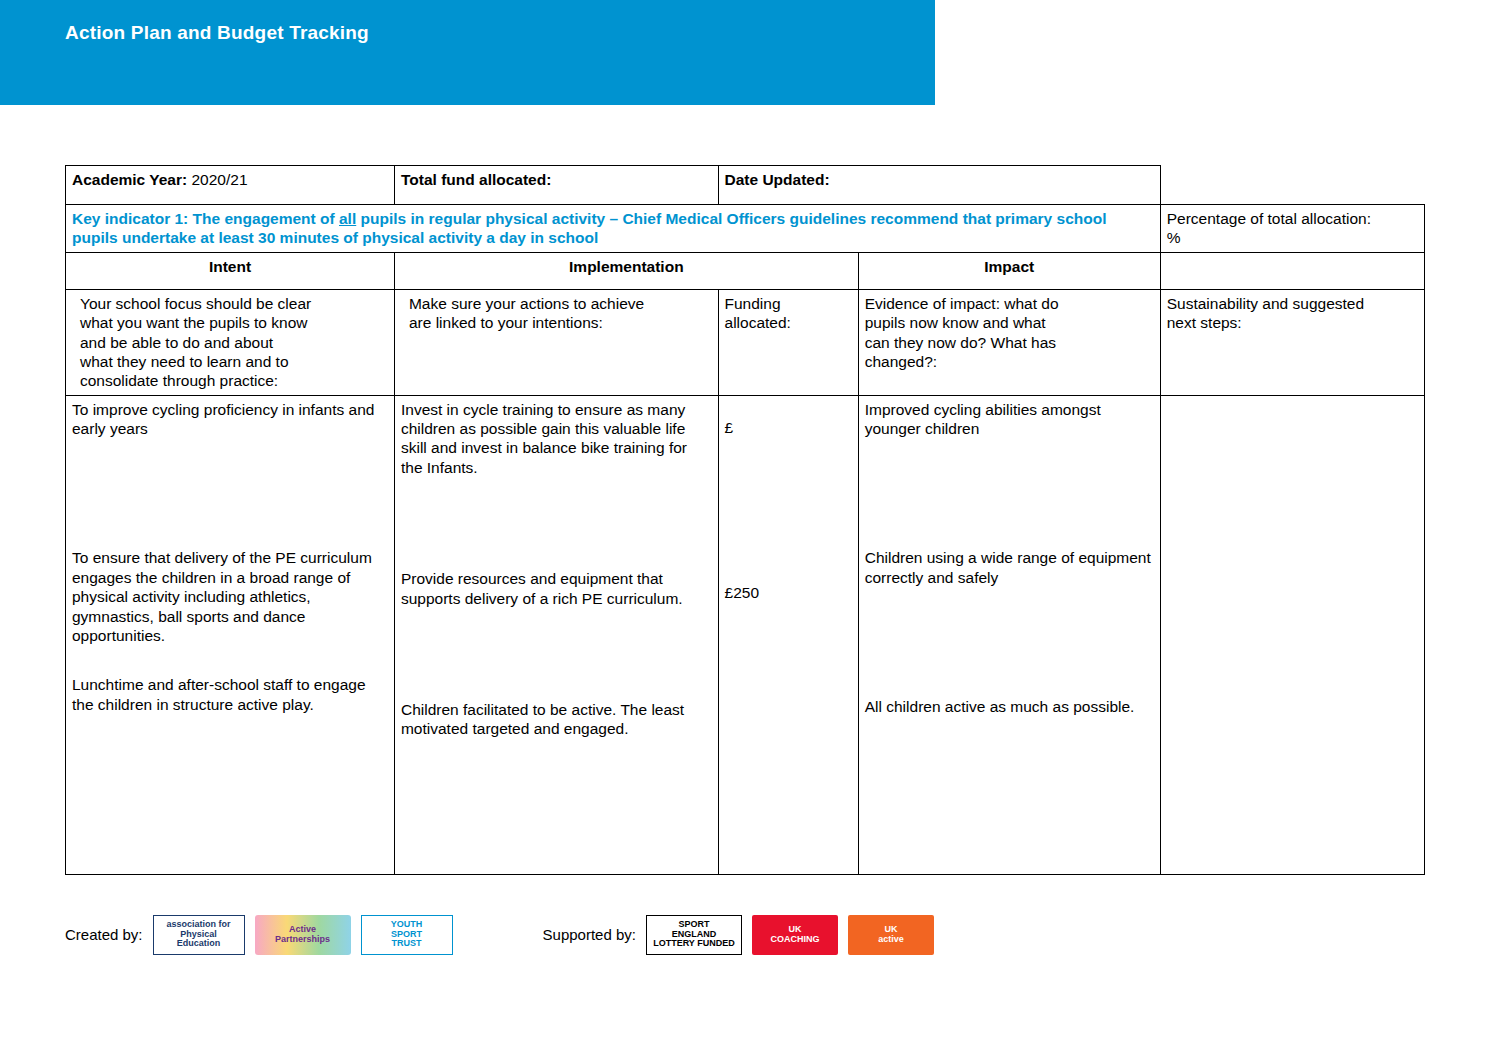Action Plan and Budget Tracking
| Academic Year: 2020/21 | Total fund allocated: | Date Updated: | |
| Key indicator 1: The engagement of all pupils in regular physical activity – Chief Medical Officers guidelines recommend that primary school pupils undertake at least 30 minutes of physical activity a day in school | Percentage of total allocation: % |
| Intent | Implementation | Impact | |
| Your school focus should be clear what you want the pupils to know and be able to do and about what they need to learn and to consolidate through practice: | Make sure your actions to achieve are linked to your intentions: | Funding allocated: | Evidence of impact: what do pupils now know and what can they now do? What has changed?: | Sustainability and suggested next steps: |
| To improve cycling proficiency in infants and early years To ensure that delivery of the PE curriculum engages the children in a broad range of physical activity including athletics, gymnastics, ball sports and dance opportunities. Lunchtime and after-school staff to engage the children in structure active play. | Invest in cycle training to ensure as many children as possible gain this valuable life skill and invest in balance bike training for the Infants. Provide resources and equipment that supports delivery of a rich PE curriculum. Children facilitated to be active. The least motivated targeted and engaged. | £ £250 | Improved cycling abilities amongst younger children Children using a wide range of equipment correctly and safely All children active as much as possible. | |
Created by: association for
Physical
Education Active
Partnerships YOUTH
SPORT
TRUST
Supported by: SPORT
ENGLAND
LOTTERY FUNDED UK
COACHING UK
active